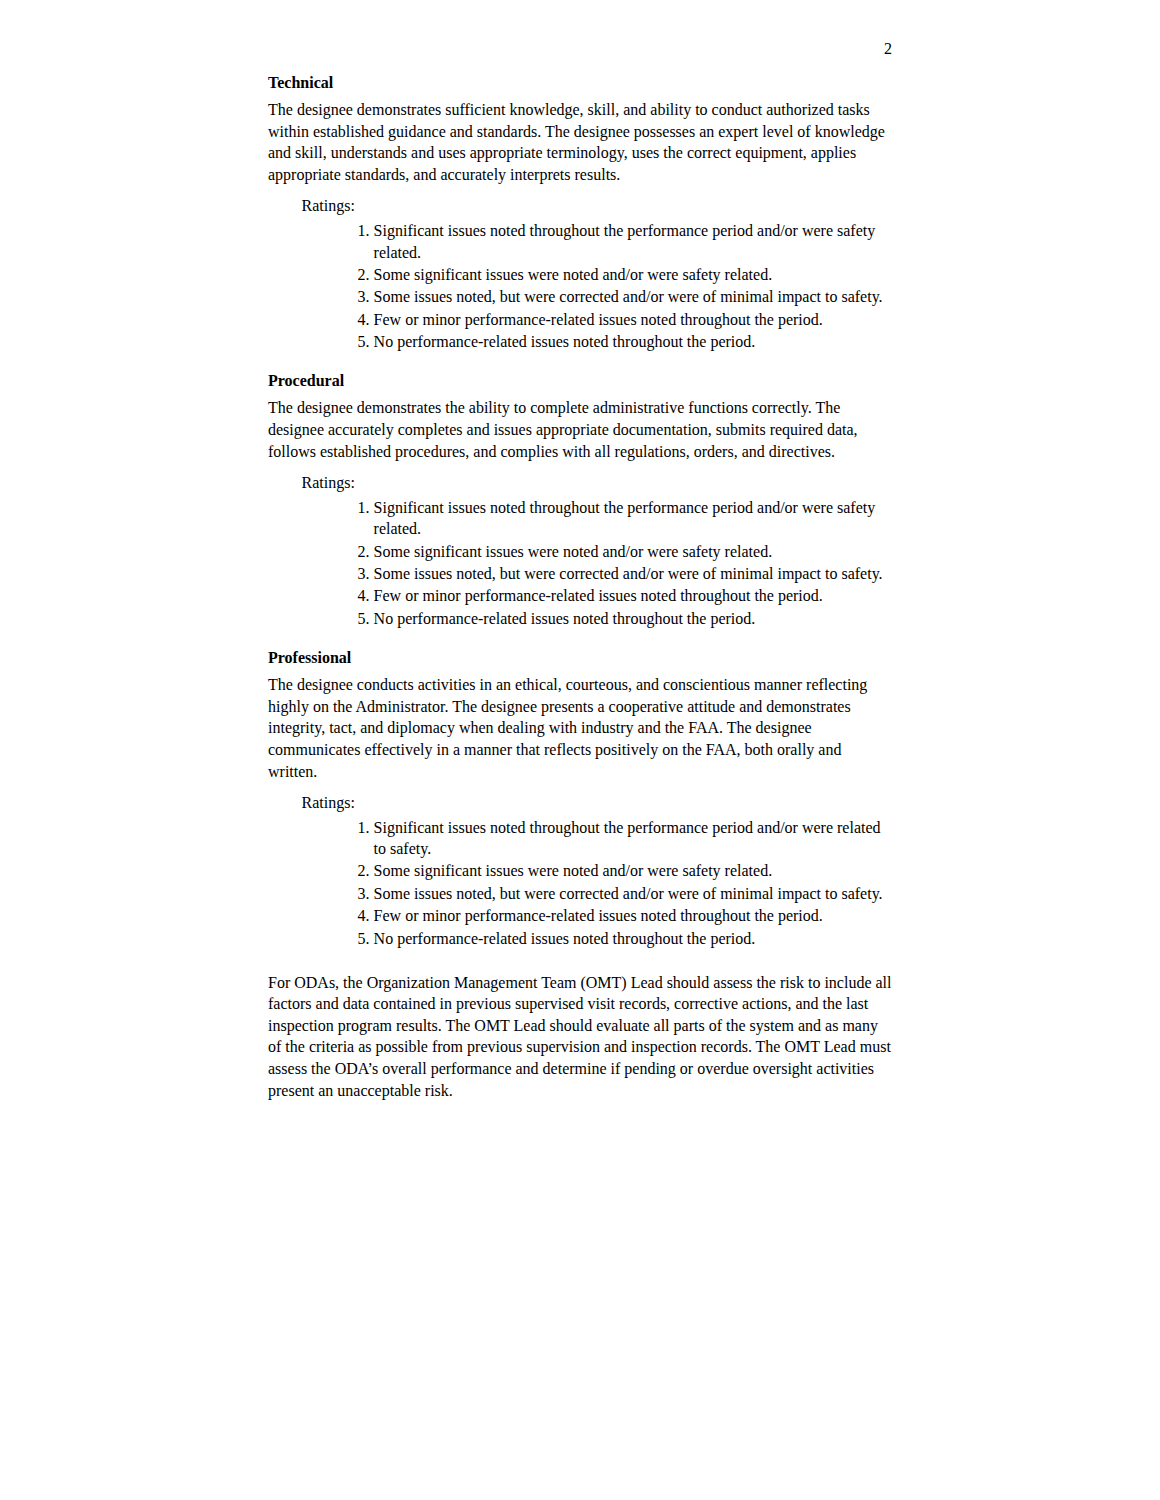2
Technical
The designee demonstrates sufficient knowledge, skill, and ability to conduct authorized tasks within established guidance and standards. The designee possesses an expert level of knowledge and skill, understands and uses appropriate terminology, uses the correct equipment, applies appropriate standards, and accurately interprets results.
Ratings:
Significant issues noted throughout the performance period and/or were safety related.
Some significant issues were noted and/or were safety related.
Some issues noted, but were corrected and/or were of minimal impact to safety.
Few or minor performance-related issues noted throughout the period.
No performance-related issues noted throughout the period.
Procedural
The designee demonstrates the ability to complete administrative functions correctly. The designee accurately completes and issues appropriate documentation, submits required data, follows established procedures, and complies with all regulations, orders, and directives.
Ratings:
Significant issues noted throughout the performance period and/or were safety related.
Some significant issues were noted and/or were safety related.
Some issues noted, but were corrected and/or were of minimal impact to safety.
Few or minor performance-related issues noted throughout the period.
No performance-related issues noted throughout the period.
Professional
The designee conducts activities in an ethical, courteous, and conscientious manner reflecting highly on the Administrator. The designee presents a cooperative attitude and demonstrates integrity, tact, and diplomacy when dealing with industry and the FAA. The designee communicates effectively in a manner that reflects positively on the FAA, both orally and written.
Ratings:
Significant issues noted throughout the performance period and/or were related to safety.
Some significant issues were noted and/or were safety related.
Some issues noted, but were corrected and/or were of minimal impact to safety.
Few or minor performance-related issues noted throughout the period.
No performance-related issues noted throughout the period.
For ODAs, the Organization Management Team (OMT) Lead should assess the risk to include all factors and data contained in previous supervised visit records, corrective actions, and the last inspection program results. The OMT Lead should evaluate all parts of the system and as many of the criteria as possible from previous supervision and inspection records. The OMT Lead must assess the ODA’s overall performance and determine if pending or overdue oversight activities present an unacceptable risk.